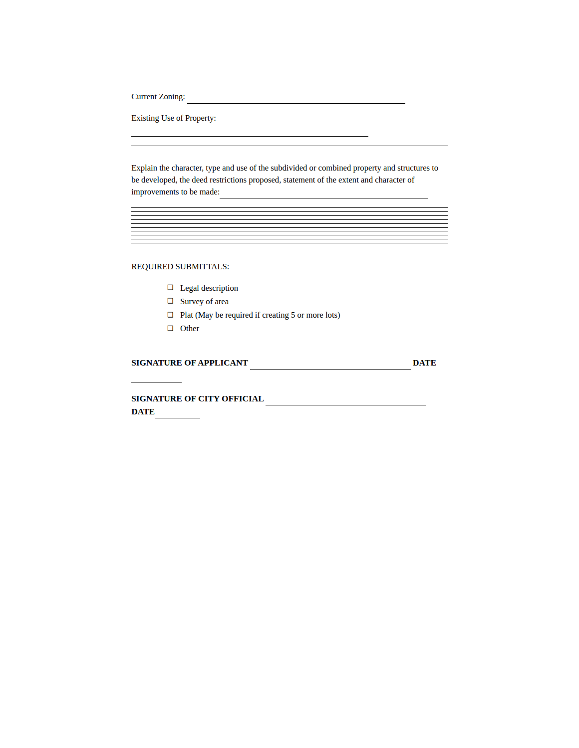Current Zoning:
Existing Use of Property:
Explain the character, type and use of the subdivided or combined property and structures to be developed, the deed restrictions proposed, statement of the extent and character of improvements to be made:
REQUIRED SUBMITTALS:
Legal description
Survey of area
Plat (May be required if creating 5 or more lots)
Other
SIGNATURE OF APPLICANT DATE
SIGNATURE OF CITY OFFICIAL DATE